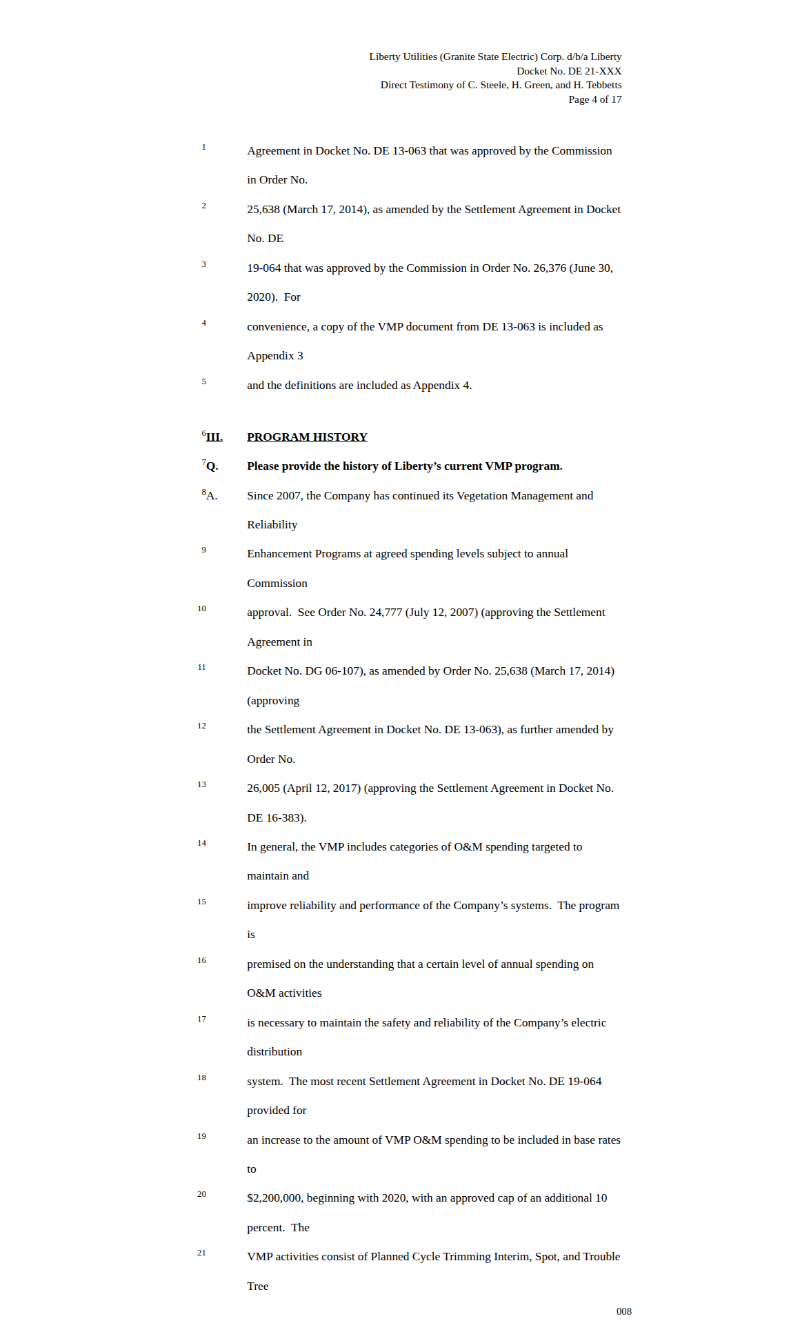Liberty Utilities (Granite State Electric) Corp. d/b/a Liberty
Docket No. DE 21-XXX
Direct Testimony of C. Steele, H. Green, and H. Tebbetts
Page 4 of 17
| 1 | | Agreement in Docket No. DE 13-063 that was approved by the Commission in Order No. |
| 2 | | 25,638 (March 17, 2014), as amended by the Settlement Agreement in Docket No. DE |
| 3 | | 19-064 that was approved by the Commission in Order No. 26,376 (June 30, 2020). For |
| 4 | | convenience, a copy of the VMP document from DE 13-063 is included as Appendix 3 |
| 5 | | and the definitions are included as Appendix 4. |
| 6 | III. | PROGRAM HISTORY |
| 7 | Q. | Please provide the history of Liberty’s current VMP program. |
| 8 | A. | Since 2007, the Company has continued its Vegetation Management and Reliability |
| 9 | | Enhancement Programs at agreed spending levels subject to annual Commission |
| 10 | | approval. See Order No. 24,777 (July 12, 2007) (approving the Settlement Agreement in |
| 11 | | Docket No. DG 06-107), as amended by Order No. 25,638 (March 17, 2014) (approving |
| 12 | | the Settlement Agreement in Docket No. DE 13-063), as further amended by Order No. |
| 13 | | 26,005 (April 12, 2017) (approving the Settlement Agreement in Docket No. DE 16-383). |
| 14 | | In general, the VMP includes categories of O&M spending targeted to maintain and |
| 15 | | improve reliability and performance of the Company’s systems. The program is |
| 16 | | premised on the understanding that a certain level of annual spending on O&M activities |
| 17 | | is necessary to maintain the safety and reliability of the Company’s electric distribution |
| 18 | | system. The most recent Settlement Agreement in Docket No. DE 19-064 provided for |
| 19 | | an increase to the amount of VMP O&M spending to be included in base rates to |
| 20 | | $2,200,000, beginning with 2020, with an approved cap of an additional 10 percent. The |
| 21 | | VMP activities consist of Planned Cycle Trimming Interim, Spot, and Trouble Tree |
008